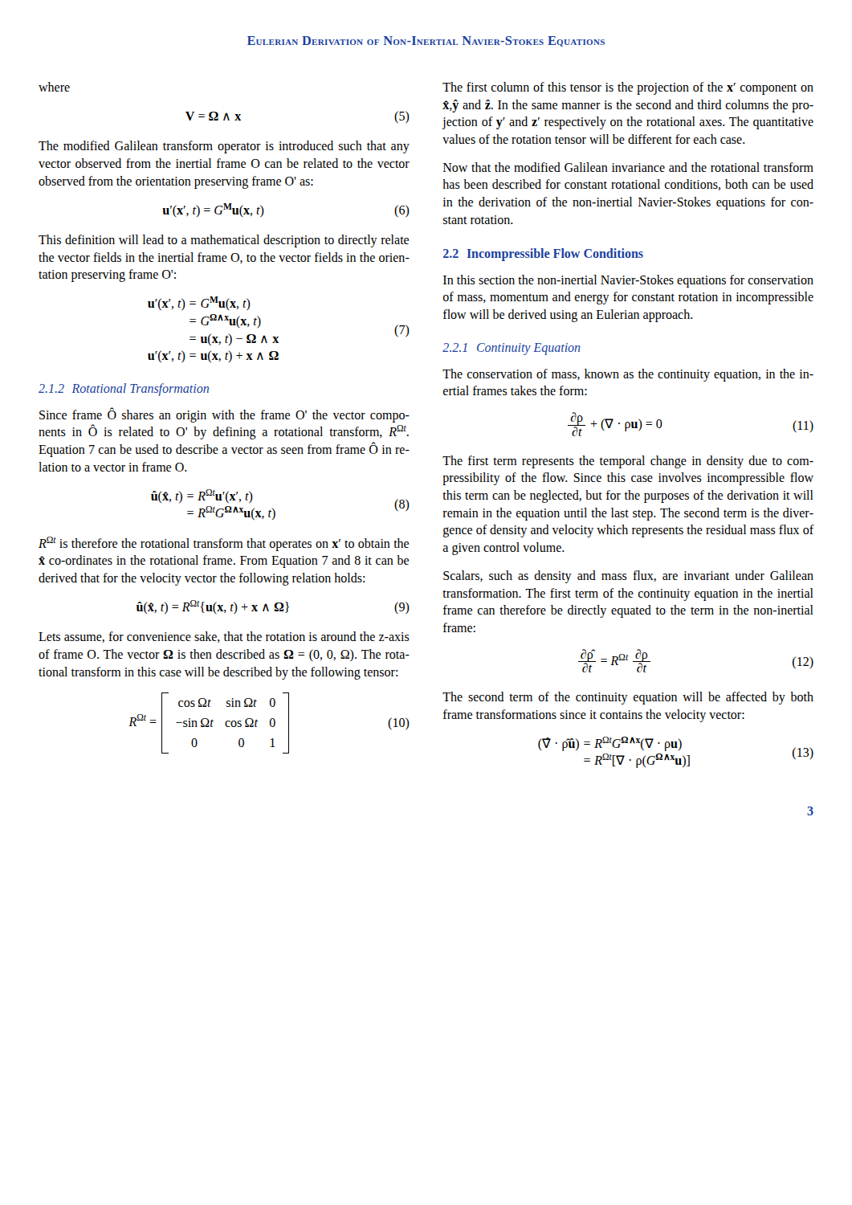Eulerian Derivation of Non-Inertial Navier-Stokes Equations
where
V = Ω ∧ x
(5)
The modified Galilean transform operator is introduced such that any vector observed from the inertial frame O can be related to the vector observed from the orientation preserving frame O' as:
u′(x′, t) = GMu(x, t)
(6)
This definition will lead to a mathematical description to directly relate the vector fields in the inertial frame O, to the vector fields in the orientation preserving frame O':
u′(x′, t)
=
GMu(x, t)
=
GΩ∧xu(x, t)
=
u(x, t) − Ω ∧ x
u′(x′, t)
=
u(x, t) + x ∧ Ω
(7)
2.1.2 Rotational Transformation
Since frame Ô shares an origin with the frame O' the vector components in Ô is related to O' by defining a rotational transform, RΩt. Equation 7 can be used to describe a vector as seen from frame Ô in relation to a vector in frame O.
û(x̂, t)
=
RΩtu′(x′, t)
=
RΩtGΩ∧xu(x, t)
(8)
RΩt is therefore the rotational transform that operates on x′ to obtain the x̂ co-ordinates in the rotational frame. From Equation 7 and 8 it can be derived that for the velocity vector the following relation holds:
û(x̂, t) = RΩt{u(x, t) + x ∧ Ω}
(9)
Lets assume, for convenience sake, that the rotation is around the z-axis of frame O. The vector Ω is then described as Ω = (0, 0, Ω). The rotational transform in this case will be described by the following tensor:
RΩt =
| cos Ω t | sin Ω t | 0 |
| −sin Ω t | cos Ω t | 0 |
| 0 | 0 | 1 |
(10)
The first column of this tensor is the projection of the x′ component on x̂,ŷ and ẑ. In the same manner is the second and third columns the projection of y′ and z′ respectively on the rotational axes. The quantitative values of the rotation tensor will be different for each case.
Now that the modified Galilean invariance and the rotational transform has been described for constant rotational conditions, both can be used in the derivation of the non-inertial Navier-Stokes equations for constant rotation.
2.2 Incompressible Flow Conditions
In this section the non-inertial Navier-Stokes equations for conservation of mass, momentum and energy for constant rotation in incompressible flow will be derived using an Eulerian approach.
2.2.1 Continuity Equation
The conservation of mass, known as the continuity equation, in the inertial frames takes the form:
∂ρ∂t + (∇ · ρu) = 0
(11)
The first term represents the temporal change in density due to compressibility of the flow. Since this case involves incompressible flow this term can be neglected, but for the purposes of the derivation it will remain in the equation until the last step. The second term is the divergence of density and velocity which represents the residual mass flux of a given control volume.
Scalars, such as density and mass flux, are invariant under Galilean transformation. The first term of the continuity equation in the inertial frame can therefore be directly equated to the term in the non-inertial frame:
∂ρ̂∂t = RΩt ∂ρ∂t
(12)
The second term of the continuity equation will be affected by both frame transformations since it contains the velocity vector:
(∇̂ · ρ̂û)
=
RΩtGΩ∧x(∇ · ρu)
=
RΩt[∇ · ρ(GΩ∧xu)]
(13)
3